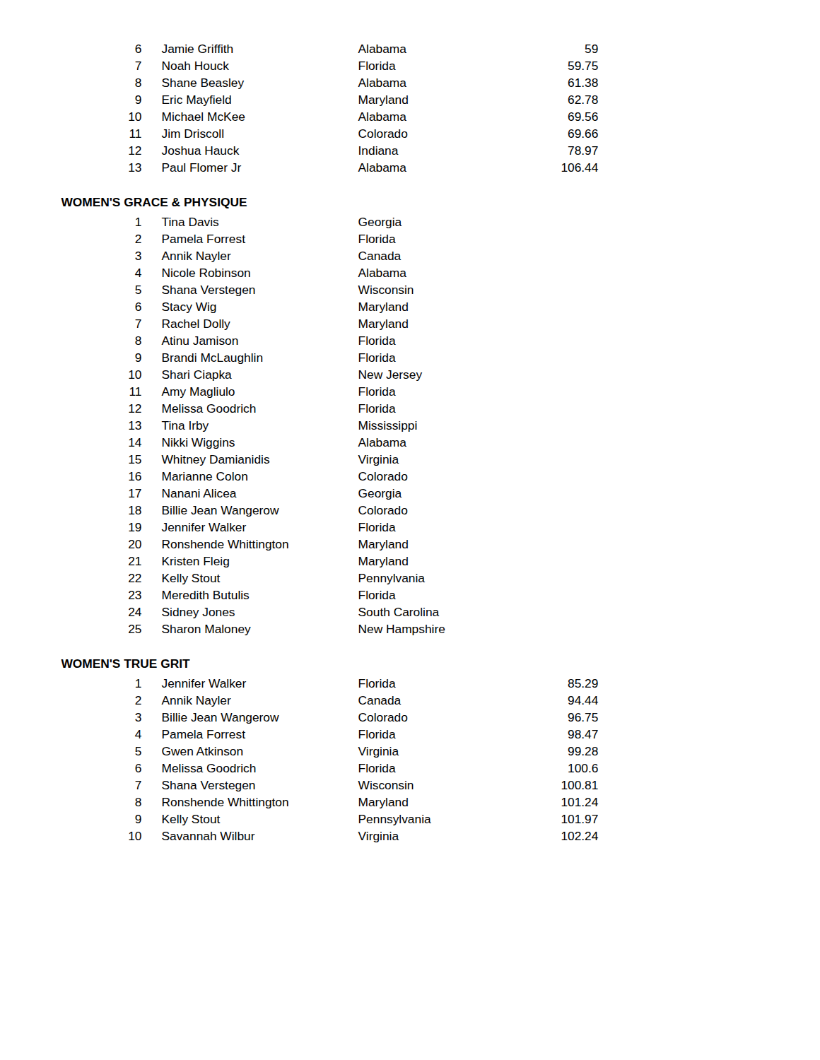| 6 | Jamie Griffith | Alabama | 59 |
| 7 | Noah Houck | Florida | 59.75 |
| 8 | Shane Beasley | Alabama | 61.38 |
| 9 | Eric Mayfield | Maryland | 62.78 |
| 10 | Michael McKee | Alabama | 69.56 |
| 11 | Jim Driscoll | Colorado | 69.66 |
| 12 | Joshua Hauck | Indiana | 78.97 |
| 13 | Paul Flomer Jr | Alabama | 106.44 |
| WOMEN'S GRACE & PHYSIQUE |
| 1 | Tina Davis | Georgia | |
| 2 | Pamela Forrest | Florida | |
| 3 | Annik Nayler | Canada | |
| 4 | Nicole Robinson | Alabama | |
| 5 | Shana Verstegen | Wisconsin | |
| 6 | Stacy Wig | Maryland | |
| 7 | Rachel Dolly | Maryland | |
| 8 | Atinu Jamison | Florida | |
| 9 | Brandi McLaughlin | Florida | |
| 10 | Shari Ciapka | New Jersey | |
| 11 | Amy Magliulo | Florida | |
| 12 | Melissa Goodrich | Florida | |
| 13 | Tina Irby | Mississippi | |
| 14 | Nikki Wiggins | Alabama | |
| 15 | Whitney Damianidis | Virginia | |
| 16 | Marianne Colon | Colorado | |
| 17 | Nanani Alicea | Georgia | |
| 18 | Billie Jean Wangerow | Colorado | |
| 19 | Jennifer Walker | Florida | |
| 20 | Ronshende Whittington | Maryland | |
| 21 | Kristen Fleig | Maryland | |
| 22 | Kelly Stout | Pennylvania | |
| 23 | Meredith Butulis | Florida | |
| 24 | Sidney Jones | South Carolina | |
| 25 | Sharon Maloney | New Hampshire | |
| WOMEN'S TRUE GRIT |
| 1 | Jennifer Walker | Florida | 85.29 |
| 2 | Annik Nayler | Canada | 94.44 |
| 3 | Billie Jean Wangerow | Colorado | 96.75 |
| 4 | Pamela Forrest | Florida | 98.47 |
| 5 | Gwen Atkinson | Virginia | 99.28 |
| 6 | Melissa Goodrich | Florida | 100.6 |
| 7 | Shana Verstegen | Wisconsin | 100.81 |
| 8 | Ronshende Whittington | Maryland | 101.24 |
| 9 | Kelly Stout | Pennsylvania | 101.97 |
| 10 | Savannah Wilbur | Virginia | 102.24 |